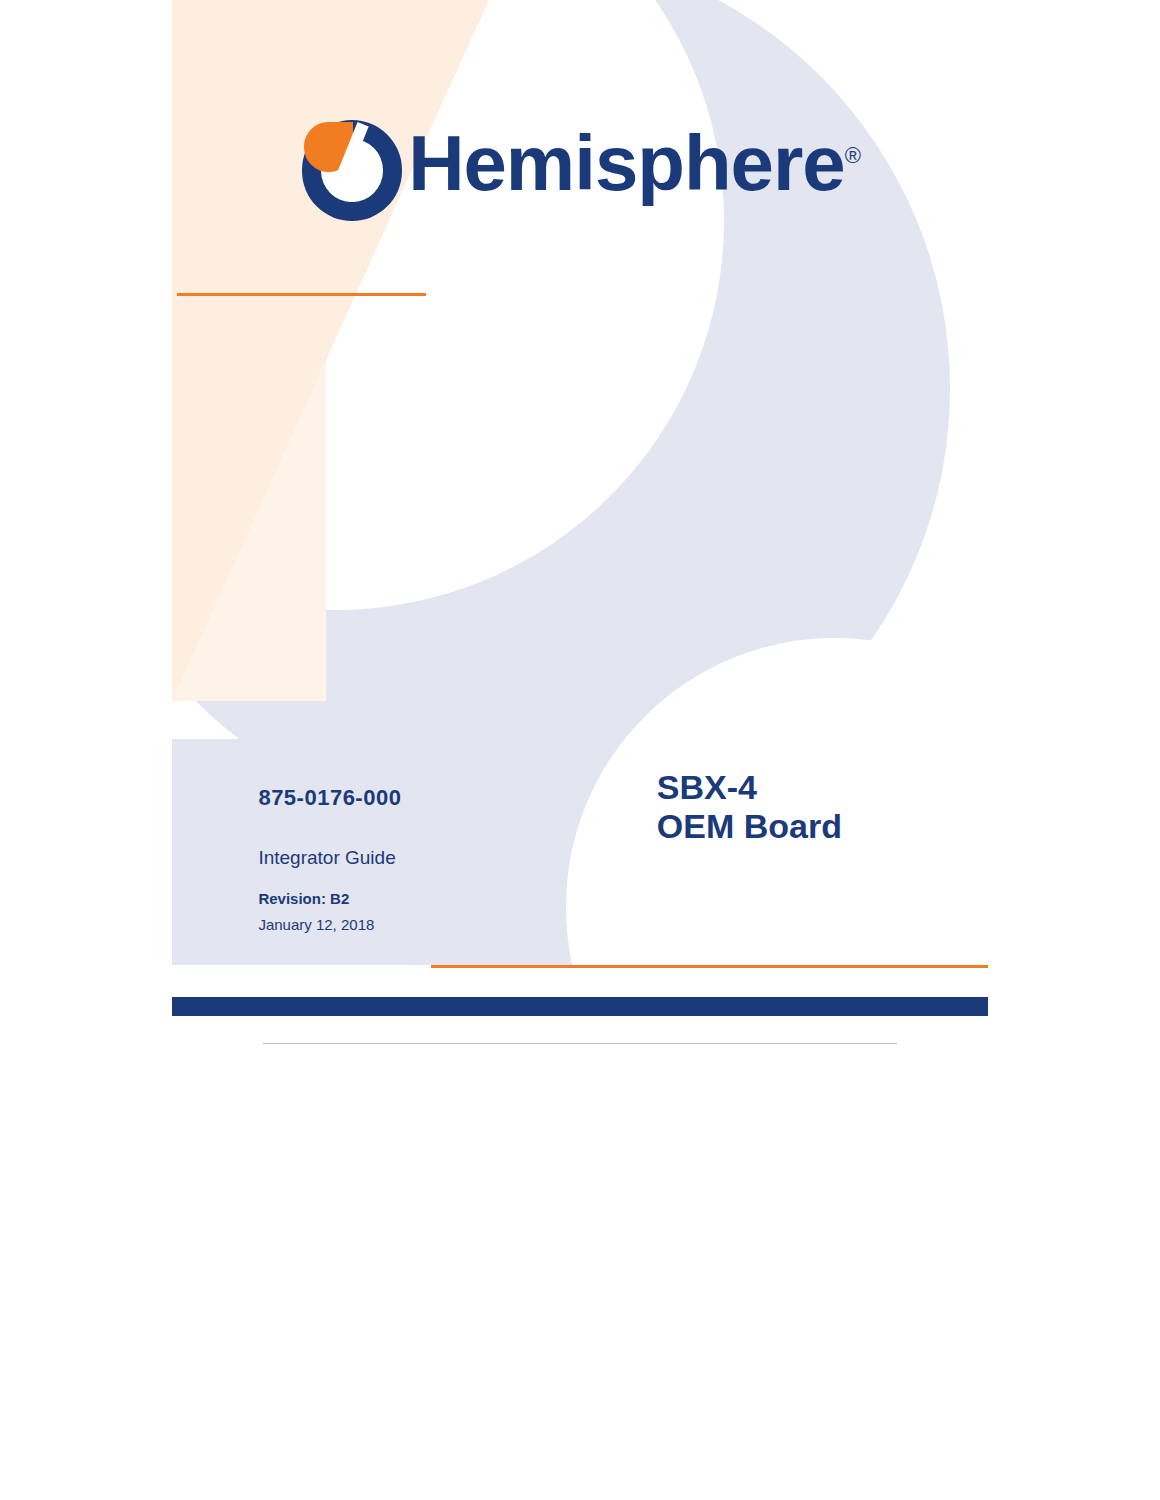Hemisphere®
875-0176-000
Integrator Guide
Revision: B2
January 12, 2018
SBX-4
OEM Board